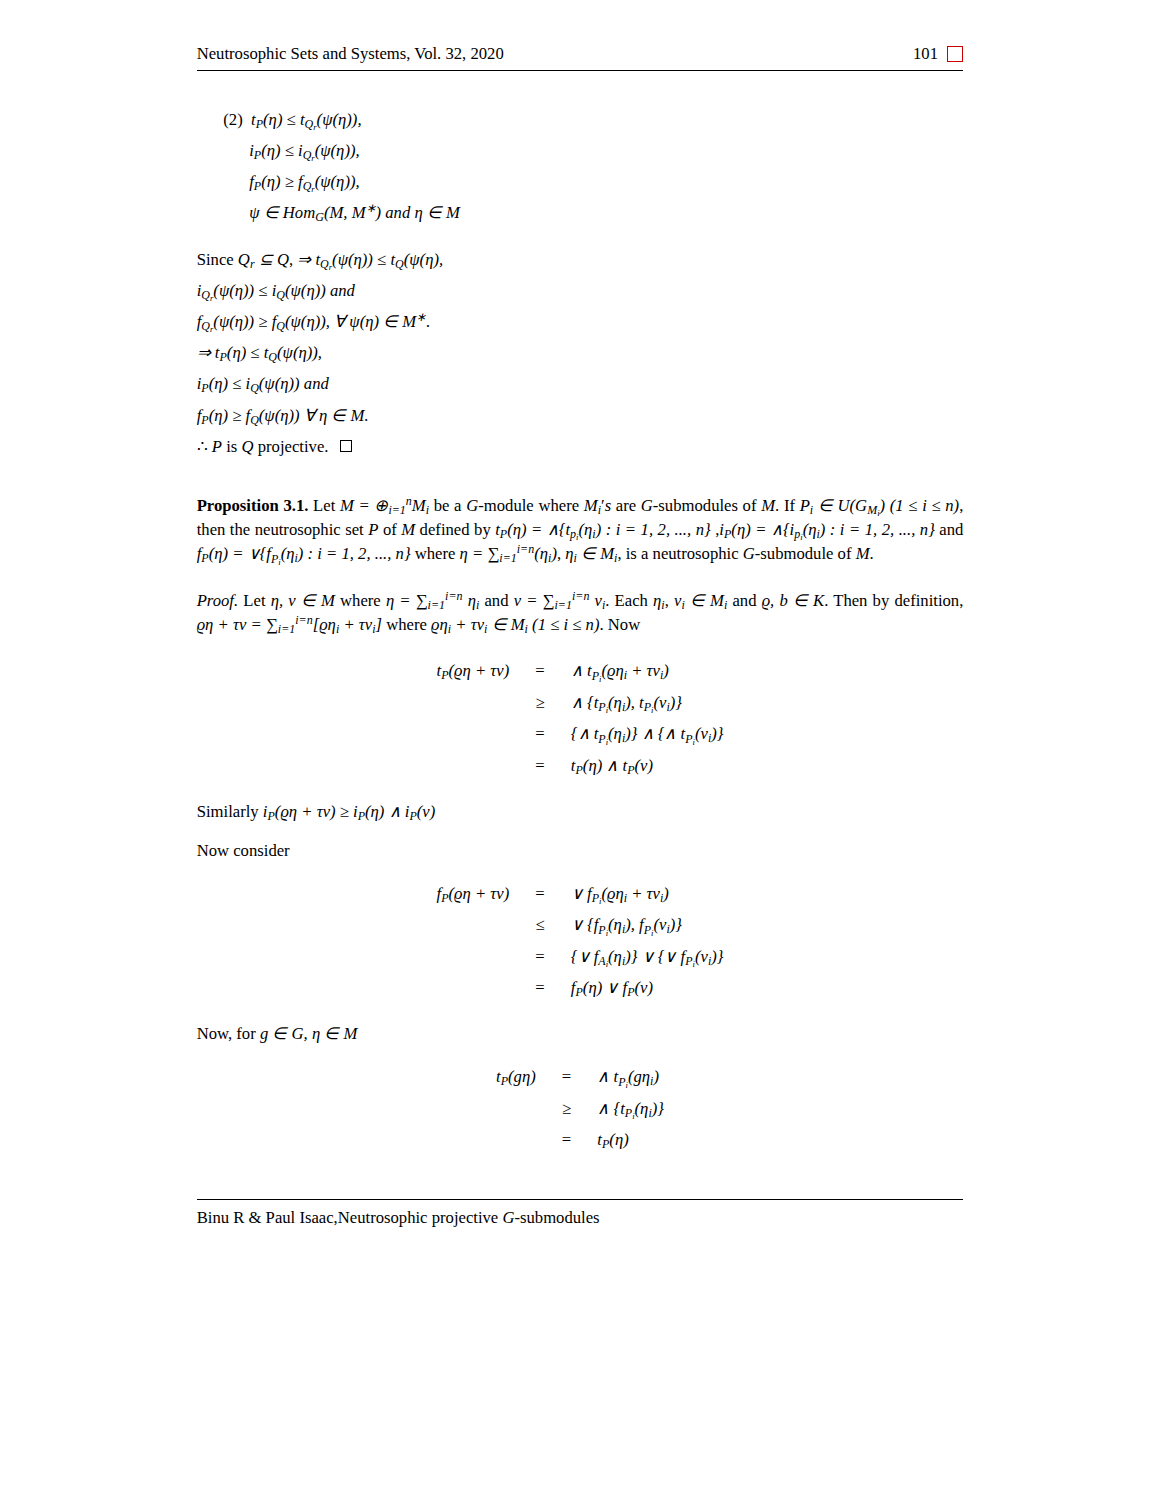Neutrosophic Sets and Systems, Vol. 32, 2020 101
(2) tP(η) ≤ tQr(ψ(η)),
iP(η) ≤ iQr(ψ(η)),
fP(η) ≥ fQr(ψ(η)),
ψ ∈ HomG(M, M∗) and η ∈ M
Since Qr ⊆ Q, ⇒ tQr(ψ(η)) ≤ tQ(ψ(η),
iQr(ψ(η)) ≤ iQ(ψ(η)) and
fQr(ψ(η)) ≥ fQ(ψ(η)), ∀ ψ(η) ∈ M∗.
⇒ tP(η) ≤ tQ(ψ(η)),
iP(η) ≤ iQ(ψ(η)) and
fP(η) ≥ fQ(ψ(η)) ∀ η ∈ M.
∴ P is Q projective.
Proposition 3.1. Let M = ⊕i=1nMi be a G-module where Mi′s are G-submodules of M. If Pi ∈ U(GMi) (1 ≤ i ≤ n), then the neutrosophic set P of M defined by tP(η) = ∧{tpi(ηi) : i = 1, 2, ..., n} ,iP(η) = ∧{ipi(ηi) : i = 1, 2, ..., n} and fP(η) = ∨{fPi(ηi) : i = 1, 2, ..., n} where η = ∑i=1i=n(ηi), ηi ∈ Mi, is a neutrosophic G-submodule of M.
Proof. Let η, ν ∈ M where η = ∑i=1i=n ηi and ν = ∑i=1i=n νi. Each ηi, νi ∈ Mi and ϱ, b ∈ K. Then by definition, ϱη + τν = ∑i=1i=n[ϱηi + τνi] where ϱηi + τνi ∈ Mi (1 ≤ i ≤ n). Now
| t P ( ϱη + τν ) | = | ∧ t P i ( ϱη i + τν i ) |
| | ≥ | ∧ { t P i ( η i ), t P i ( ν i )} |
| | = | {∧ t P i ( η i )} ∧ {∧ t P i ( ν i )} |
| | = | t P ( η ) ∧ t P ( ν ) |
Similarly iP(ϱη + τν) ≥ iP(η) ∧ iP(ν)
Now consider
| f P ( ϱη + τν ) | = | ∨ f P i ( ϱη i + τν i ) |
| | ≤ | ∨ { f P i ( η i ), f P i ( ν i )} |
| | = | {∨ f A i ( η i )} ∨ {∨ f P i ( ν i )} |
| | = | f P ( η ) ∨ f P ( ν ) |
Now, for g ∈ G, η ∈ M
| t P ( gη ) | = | ∧ t P i ( gη i ) |
| | ≥ | ∧ { t P i ( η i )} |
| | = | t P ( η ) |
Binu R & Paul Isaac,Neutrosophic projective G-submodules